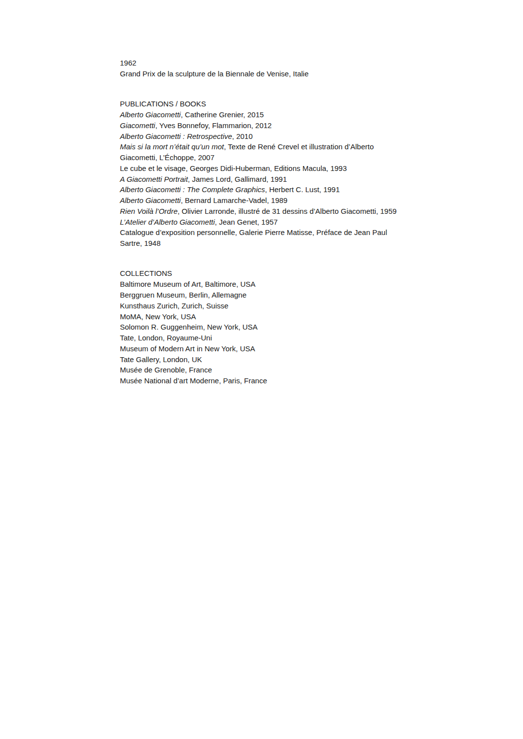1962
Grand Prix de la sculpture de la Biennale de Venise, Italie
PUBLICATIONS / BOOKS
Alberto Giacometti, Catherine Grenier, 2015
Giacometti, Yves Bonnefoy, Flammarion, 2012
Alberto Giacometti : Retrospective, 2010
Mais si la mort n’était qu’un mot, Texte de René Crevel et illustration d’Alberto Giacometti, L’Échoppe, 2007
Le cube et le visage, Georges Didi-Huberman, Editions Macula, 1993
A Giacometti Portrait, James Lord, Gallimard, 1991
Alberto Giacometti : The Complete Graphics, Herbert C. Lust, 1991
Alberto Giacometti, Bernard Lamarche-Vadel, 1989
Rien Voilà l’Ordre, Olivier Larronde, illustré de 31 dessins d’Alberto Giacometti, 1959
L’Atelier d’Alberto Giacometti, Jean Genet, 1957
Catalogue d’exposition personnelle, Galerie Pierre Matisse, Préface de Jean Paul Sartre, 1948
COLLECTIONS
Baltimore Museum of Art, Baltimore, USA
Berggruen Museum, Berlin, Allemagne
Kunsthaus Zurich, Zurich, Suisse
MoMA, New York, USA
Solomon R. Guggenheim, New York, USA
Tate, London, Royaume-Uni
Museum of Modern Art in New York, USA
Tate Gallery, London, UK
Musée de Grenoble, France
Musée National d’art Moderne, Paris, France